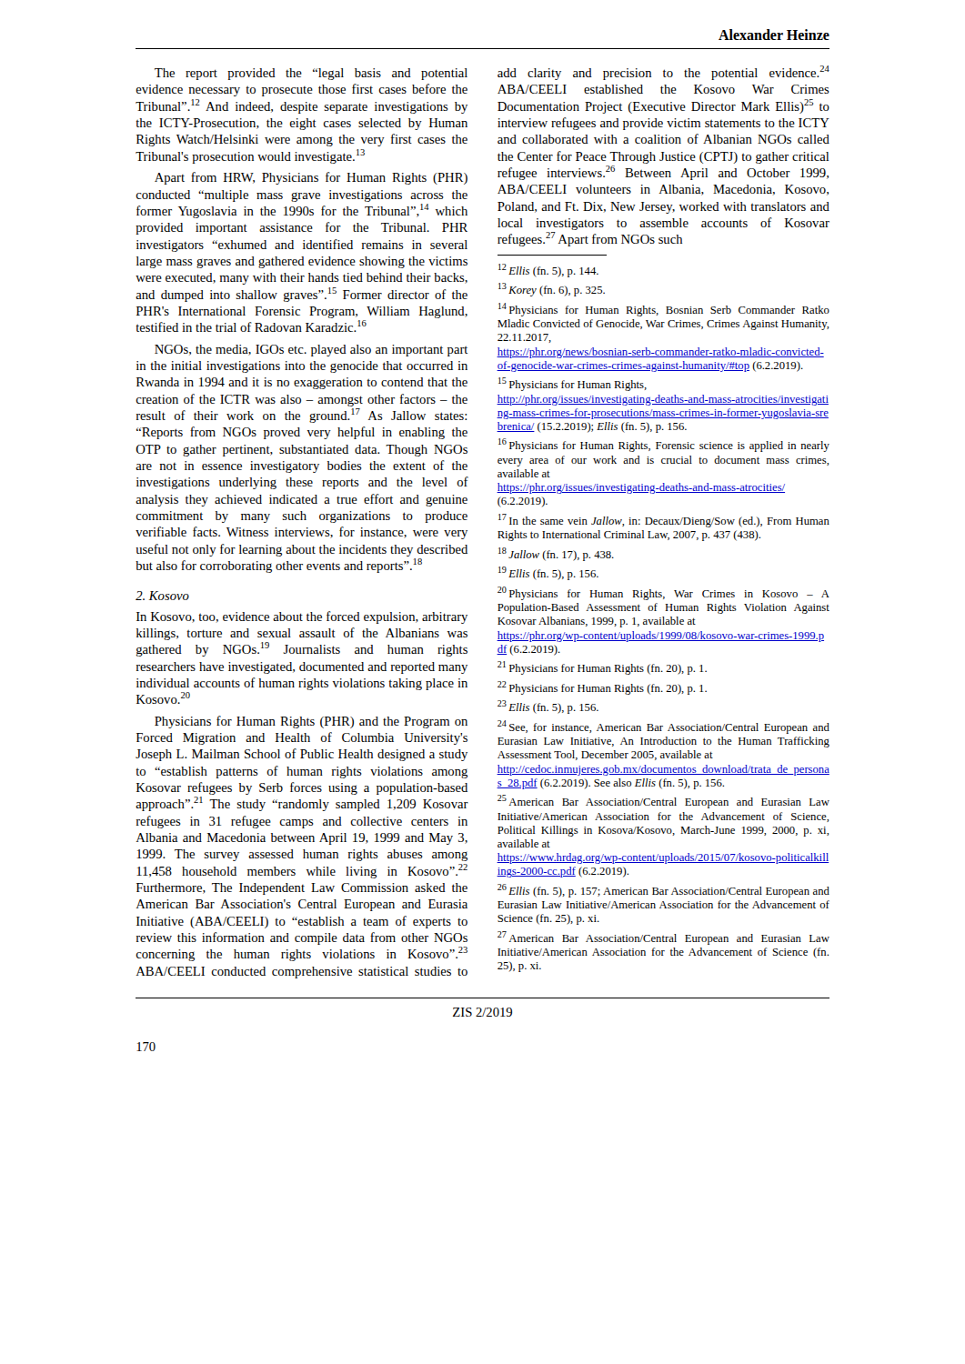Alexander Heinze
The report provided the “legal basis and potential evidence necessary to prosecute those first cases before the Tribunal”.12 And indeed, despite separate investigations by the ICTY-Prosecution, the eight cases selected by Human Rights Watch/Helsinki were among the very first cases the Tribunal's prosecution would investigate.13
Apart from HRW, Physicians for Human Rights (PHR) conducted “multiple mass grave investigations across the former Yugoslavia in the 1990s for the Tribunal”,14 which provided important assistance for the Tribunal. PHR investigators “exhumed and identified remains in several large mass graves and gathered evidence showing the victims were executed, many with their hands tied behind their backs, and dumped into shallow graves”.15 Former director of the PHR's International Forensic Program, William Haglund, testified in the trial of Radovan Karadzic.16
NGOs, the media, IGOs etc. played also an important part in the initial investigations into the genocide that occurred in Rwanda in 1994 and it is no exaggeration to contend that the creation of the ICTR was also – amongst other factors – the result of their work on the ground.17 As Jallow states: “Reports from NGOs proved very helpful in enabling the OTP to gather pertinent, substantiated data. Though NGOs are not in essence investigatory bodies the extent of the investigations underlying these reports and the level of analysis they achieved indicated a true effort and genuine commitment by many such organizations to produce verifiable facts. Witness interviews, for instance, were very useful not only for learning about the incidents they described but also for corroborating other events and reports”.18
2. Kosovo
In Kosovo, too, evidence about the forced expulsion, arbitrary killings, torture and sexual assault of the Albanians was gathered by NGOs.19 Journalists and human rights researchers have investigated, documented and reported many individual accounts of human rights violations taking place in Kosovo.20
Physicians for Human Rights (PHR) and the Program on Forced Migration and Health of Columbia University's Joseph L. Mailman School of Public Health designed a study to “establish patterns of human rights violations among Kosovar refugees by Serb forces using a population-based approach”.21 The study “randomly sampled 1,209 Kosovar refugees in 31 refugee camps and collective centers in Albania and Macedonia between April 19, 1999 and May 3, 1999. The survey assessed human rights abuses among 11,458 household members while living in Kosovo”.22 Furthermore, The Independent Law Commission asked the American Bar Association's Central European and Eurasia Initiative (ABA/CEELI) to “establish a team of experts to review this information and compile data from other NGOs concerning the human rights violations in Kosovo”.23 ABA/CEELI conducted comprehensive statistical studies to add clarity and precision to the potential evidence.24 ABA/CEELI established the Kosovo War Crimes Documentation Project (Executive Director Mark Ellis)25 to interview refugees and provide victim statements to the ICTY and collaborated with a coalition of Albanian NGOs called the Center for Peace Through Justice (CPTJ) to gather critical refugee interviews.26 Between April and October 1999, ABA/CEELI volunteers in Albania, Macedonia, Kosovo, Poland, and Ft. Dix, New Jersey, worked with translators and local investigators to assemble accounts of Kosovar refugees.27 Apart from NGOs such
12 Ellis (fn. 5), p. 144.
13 Korey (fn. 6), p. 325.
14 Physicians for Human Rights, Bosnian Serb Commander Ratko Mladic Convicted of Genocide, War Crimes, Crimes Against Humanity, 22.11.2017,
https://phr.org/news/bosnian-serb-commander-ratko-mladic-convicted-of-genocide-war-crimes-crimes-against-humanity/#top (6.2.2019).
15 Physicians for Human Rights,
http://phr.org/issues/investigating-deaths-and-mass-atrocities/investigating-mass-crimes-for-prosecutions/mass-crimes-in-former-yugoslavia-srebrenica/ (15.2.2019); Ellis (fn. 5), p. 156.
16 Physicians for Human Rights, Forensic science is applied in nearly every area of our work and is crucial to document mass crimes, available at
https://phr.org/issues/investigating-deaths-and-mass-atrocities/ (6.2.2019).
17 In the same vein Jallow, in: Decaux/Dieng/Sow (ed.), From Human Rights to International Criminal Law, 2007, p. 437 (438).
18 Jallow (fn. 17), p. 438.
19 Ellis (fn. 5), p. 156.
20 Physicians for Human Rights, War Crimes in Kosovo – A Population-Based Assessment of Human Rights Violation Against Kosovar Albanians, 1999, p. 1, available at
https://phr.org/wp-content/uploads/1999/08/kosovo-war-crimes-1999.pdf (6.2.2019).
21 Physicians for Human Rights (fn. 20), p. 1.
22 Physicians for Human Rights (fn. 20), p. 1.
23 Ellis (fn. 5), p. 156.
24 See, for instance, American Bar Association/Central European and Eurasian Law Initiative, An Introduction to the Human Trafficking Assessment Tool, December 2005, available at
http://cedoc.inmujeres.gob.mx/documentos_download/trata_de_personas_28.pdf (6.2.2019). See also Ellis (fn. 5), p. 156.
25 American Bar Association/Central European and Eurasian Law Initiative/American Association for the Advancement of Science, Political Killings in Kosova/Kosovo, March-June 1999, 2000, p. xi, available at
https://www.hrdag.org/wp-content/uploads/2015/07/kosovo-politicalkillings-2000-cc.pdf (6.2.2019).
26 Ellis (fn. 5), p. 157; American Bar Association/Central European and Eurasian Law Initiative/American Association for the Advancement of Science (fn. 25), p. xi.
27 American Bar Association/Central European and Eurasian Law Initiative/American Association for the Advancement of Science (fn. 25), p. xi.
ZIS 2/2019
170